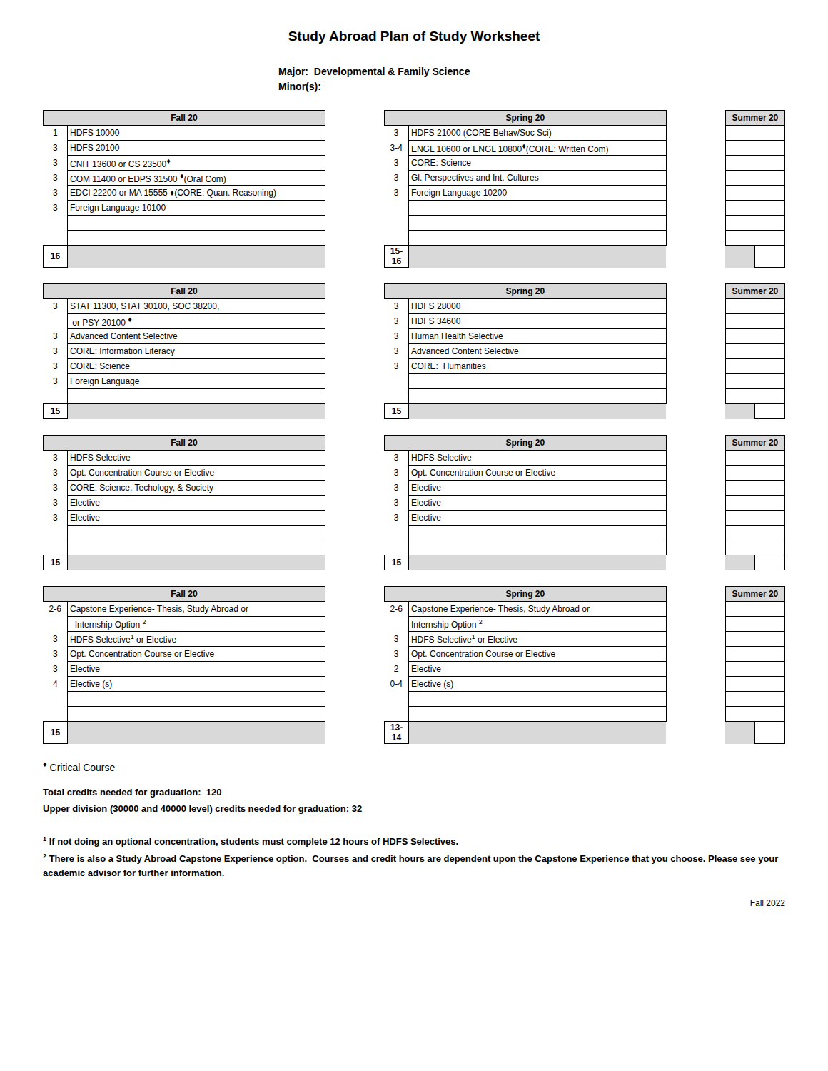Study Abroad Plan of Study Worksheet
Major: Developmental & Family Science
Minor(s):
| Fall 20 | | Spring 20 | | Summer 20 |
| 1 | HDFS 10000 | | 3 | HDFS 21000 (CORE Behav/Soc Sci) | | |
| 3 | HDFS 20100 | | 3-4 | ENGL 10600 or ENGL 10800 ♦ (CORE: Written Com) | | |
| 3 | CNIT 13600 or CS 23500 ♦ | | 3 | CORE: Science | | |
| 3 | COM 11400 or EDPS 31500 ♦ (Oral Com) | | 3 | Gl. Perspectives and Int. Cultures | | |
| 3 | EDCI 22200 or MA 15555 ♦(CORE: Quan. Reasoning) | | 3 | Foreign Language 10200 | | |
| 3 | Foreign Language 10100 | | | | | |
| 16 | | | 15-16 | | | | |
| Fall 20 | | Spring 20 | | Summer 20 |
| 3 | STAT 11300, STAT 30100, SOC 38200, | | 3 | HDFS 28000 | | |
| | or PSY 20100 ♦ | | 3 | HDFS 34600 | | |
| 3 | Advanced Content Selective | | 3 | Human Health Selective | | |
| 3 | CORE: Information Literacy | | 3 | Advanced Content Selective | | |
| 3 | CORE: Science | | 3 | CORE: Humanities | | |
| 3 | Foreign Language | | | | | |
| 15 | | | 15 | | | | |
| Fall 20 | | Spring 20 | | Summer 20 |
| 3 | HDFS Selective | | 3 | HDFS Selective | | |
| 3 | Opt. Concentration Course or Elective | | 3 | Opt. Concentration Course or Elective | | |
| 3 | CORE: Science, Techology, & Society | | 3 | Elective | | |
| 3 | Elective | | 3 | Elective | | |
| 3 | Elective | | 3 | Elective | | |
| 15 | | | 15 | | | | |
| Fall 20 | | Spring 20 | | Summer 20 |
| 2-6 | Capstone Experience- Thesis, Study Abroad or | | 2-6 | Capstone Experience- Thesis, Study Abroad or | | |
| | Internship Option 2 | | | Internship Option 2 | | |
| 3 | HDFS Selective 1 or Elective | | 3 | HDFS Selective 1 or Elective | | |
| 3 | Opt. Concentration Course or Elective | | 3 | Opt. Concentration Course or Elective | | |
| 3 | Elective | | 2 | Elective | | |
| 4 | Elective (s) | | 0-4 | Elective (s) | | |
| 15 | | | 13-14 | | | | |
♦ Critical Course
Total credits needed for graduation: 120
Upper division (30000 and 40000 level) credits needed for graduation: 32
1 If not doing an optional concentration, students must complete 12 hours of HDFS Selectives.
2 There is also a Study Abroad Capstone Experience option. Courses and credit hours are dependent upon the Capstone Experience that you choose. Please see your academic advisor for further information.
Fall 2022